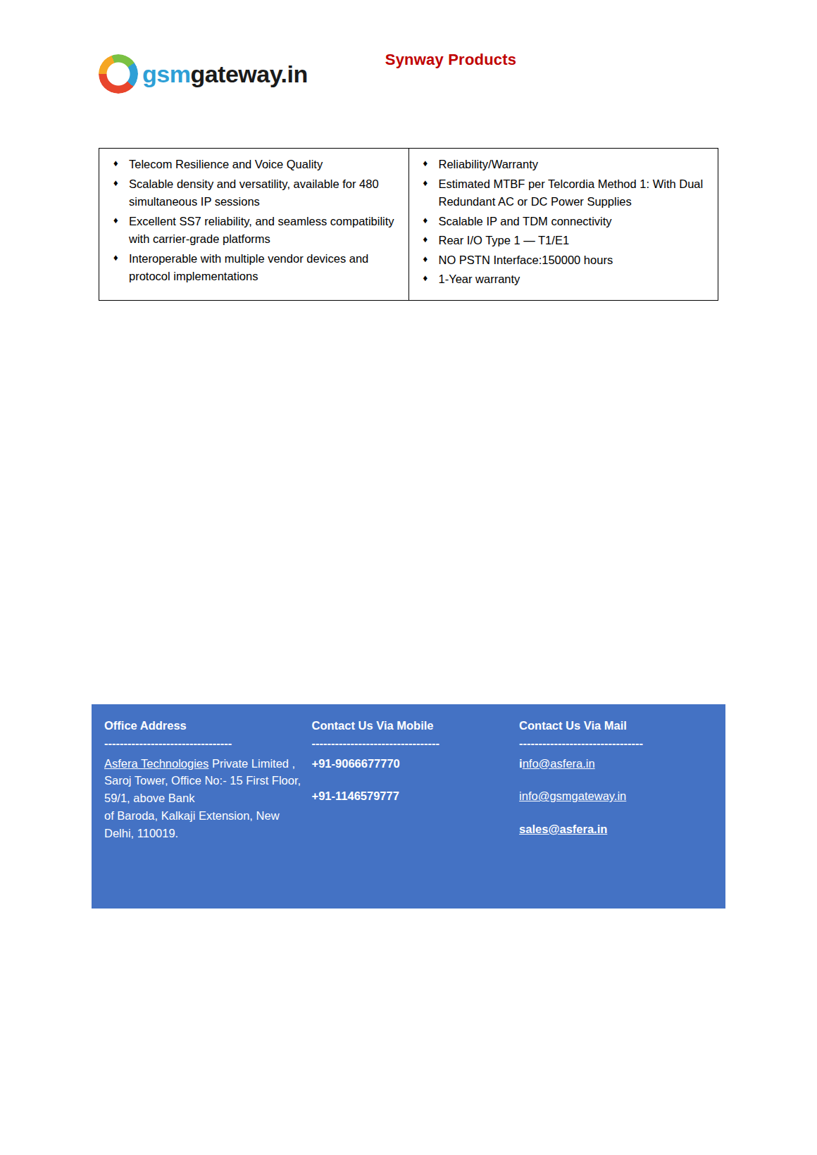gsm gateway.in
Synway Products
| Telecom Resilience and Voice Quality Scalable density and versatility, available for 480 simultaneous IP sessions Excellent SS7 reliability, and seamless compatibility with carrier-grade platforms Interoperable with multiple vendor devices and protocol implementations | Reliability/Warranty Estimated MTBF per Telcordia Method 1: With Dual Redundant AC or DC Power Supplies Scalable IP and TDM connectivity Rear I/O Type 1 — T1/E1 NO PSTN Interface:150000 hours 1-Year warranty |
Office Address
---------------------------------
Asfera Technologies Private Limited , Saroj Tower, Office No:- 15 First Floor, 59/1, above Bank
of Baroda, Kalkaji Extension, New Delhi, 110019.
Contact Us Via Mobile
---------------------------------
+91-9066677770
+91-1146579777
Contact Us Via Mail
--------------------------------
info@asfera.in
info@gsmgateway.in
sales@asfera.in